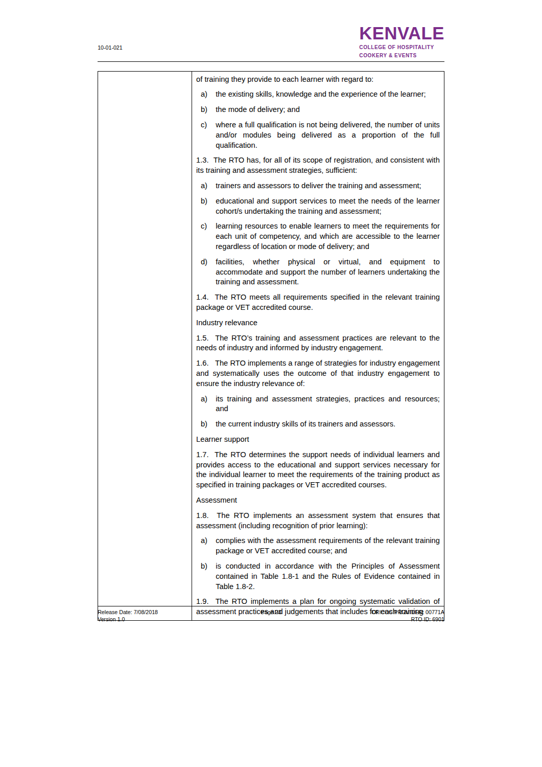10-01-021
KENVALE
COLLEGE OF HOSPITALITY
COOKERY & EVENTS
| | of training they provide to each learner with regard to: a) the existing skills, knowledge and the experience of the learner; b) the mode of delivery; and c) where a full qualification is not being delivered, the number of units and/or modules being delivered as a proportion of the full qualification. 1.3. The RTO has, for all of its scope of registration, and consistent with its training and assessment strategies, sufficient: a) trainers and assessors to deliver the training and assessment; b) educational and support services to meet the needs of the learner cohort/s undertaking the training and assessment; c) learning resources to enable learners to meet the requirements for each unit of competency, and which are accessible to the learner regardless of location or mode of delivery; and d) facilities, whether physical or virtual, and equipment to accommodate and support the number of learners undertaking the training and assessment. 1.4. The RTO meets all requirements specified in the relevant training package or VET accredited course. Industry relevance 1.5. The RTO’s training and assessment practices are relevant to the needs of industry and informed by industry engagement. 1.6. The RTO implements a range of strategies for industry engagement and systematically uses the outcome of that industry engagement to ensure the industry relevance of: a) its training and assessment strategies, practices and resources; and b) the current industry skills of its trainers and assessors. Learner support 1.7. The RTO determines the support needs of individual learners and provides access to the educational and support services necessary for the individual learner to meet the requirements of the training product as specified in training packages or VET accredited courses. Assessment 1.8. The RTO implements an assessment system that ensures that assessment (including recognition of prior learning): a) complies with the assessment requirements of the relevant training package or VET accredited course; and b) is conducted in accordance with the Principles of Assessment contained in Table 1.8-1 and the Rules of Evidence contained in Table 1.8-2. 1.9. The RTO implements a plan for ongoing systematic validation of assessment practices and judgements that includes for each training |
Release Date: 7/08/2018
Page 23
CRICOS PROVIDER: 00771A
Version 1.0
RTO ID: 6901